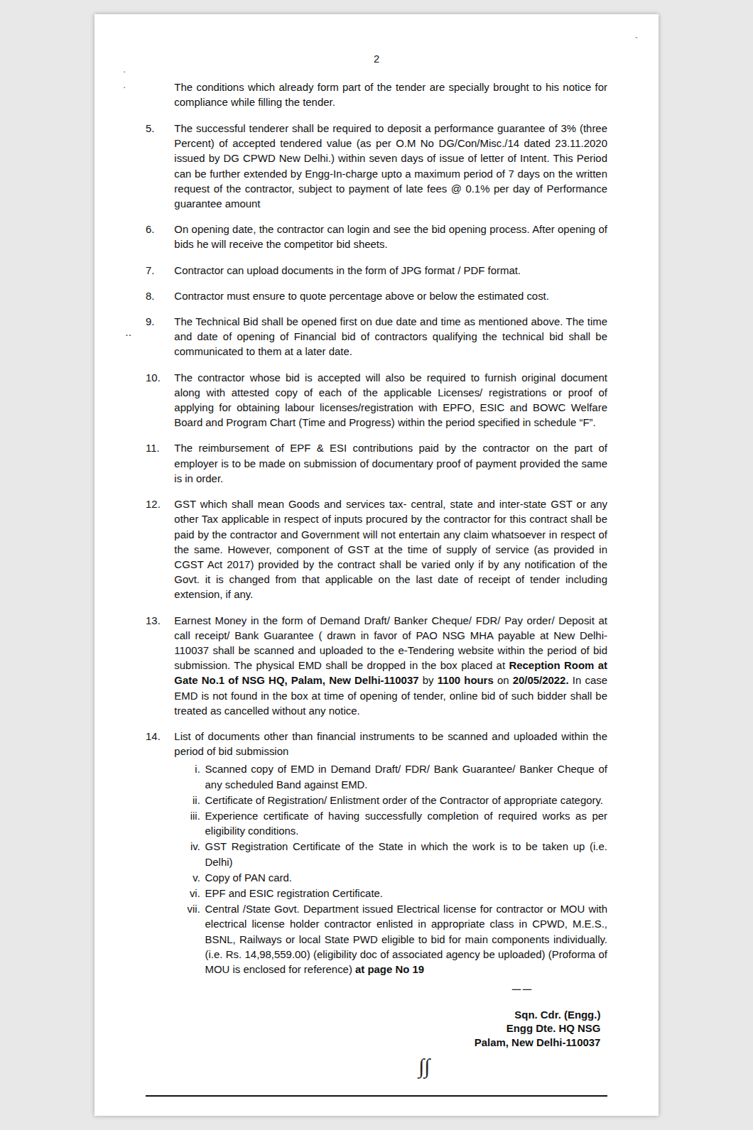`
.
.
..
2
The conditions which already form part of the tender are specially brought to his notice for compliance while filling the tender.
The successful tenderer shall be required to deposit a performance guarantee of 3% (three Percent) of accepted tendered value (as per O.M No DG/Con/Misc./14 dated 23.11.2020 issued by DG CPWD New Delhi.) within seven days of issue of letter of Intent. This Period can be further extended by Engg-In-charge upto a maximum period of 7 days on the written request of the contractor, subject to payment of late fees @ 0.1% per day of Performance guarantee amount
On opening date, the contractor can login and see the bid opening process. After opening of bids he will receive the competitor bid sheets.
Contractor can upload documents in the form of JPG format / PDF format.
Contractor must ensure to quote percentage above or below the estimated cost.
The Technical Bid shall be opened first on due date and time as mentioned above. The time and date of opening of Financial bid of contractors qualifying the technical bid shall be communicated to them at a later date.
The contractor whose bid is accepted will also be required to furnish original document along with attested copy of each of the applicable Licenses/ registrations or proof of applying for obtaining labour licenses/registration with EPFO, ESIC and BOWC Welfare Board and Program Chart (Time and Progress) within the period specified in schedule “F”.
The reimbursement of EPF & ESI contributions paid by the contractor on the part of employer is to be made on submission of documentary proof of payment provided the same is in order.
GST which shall mean Goods and services tax- central, state and inter-state GST or any other Tax applicable in respect of inputs procured by the contractor for this contract shall be paid by the contractor and Government will not entertain any claim whatsoever in respect of the same. However, component of GST at the time of supply of service (as provided in CGST Act 2017) provided by the contract shall be varied only if by any notification of the Govt. it is changed from that applicable on the last date of receipt of tender including extension, if any.
Earnest Money in the form of Demand Draft/ Banker Cheque/ FDR/ Pay order/ Deposit at call receipt/ Bank Guarantee ( drawn in favor of PAO NSG MHA payable at New Delhi-110037 shall be scanned and uploaded to the e-Tendering website within the period of bid submission. The physical EMD shall be dropped in the box placed at Reception Room at Gate No.1 of NSG HQ, Palam, New Delhi-110037 by 1100 hours on 20/05/2022. In case EMD is not found in the box at time of opening of tender, online bid of such bidder shall be treated as cancelled without any notice.
List of documents other than financial instruments to be scanned and uploaded within the period of bid submission
Scanned copy of EMD in Demand Draft/ FDR/ Bank Guarantee/ Banker Cheque of any scheduled Band against EMD.
Certificate of Registration/ Enlistment order of the Contractor of appropriate category.
Experience certificate of having successfully completion of required works as per eligibility conditions.
GST Registration Certificate of the State in which the work is to be taken up (i.e. Delhi)
Copy of PAN card.
EPF and ESIC registration Certificate.
Central /State Govt. Department issued Electrical license for contractor or MOU with electrical license holder contractor enlisted in appropriate class in CPWD, M.E.S., BSNL, Railways or local State PWD eligible to bid for main components individually. (i.e. Rs. 14,98,559.00) (eligibility doc of associated agency be uploaded) (Proforma of MOU is enclosed for reference) at page No 19
−−
Sqn. Cdr. (Engg.)
Engg Dte. HQ NSG
Palam, New Delhi-110037
∫∫